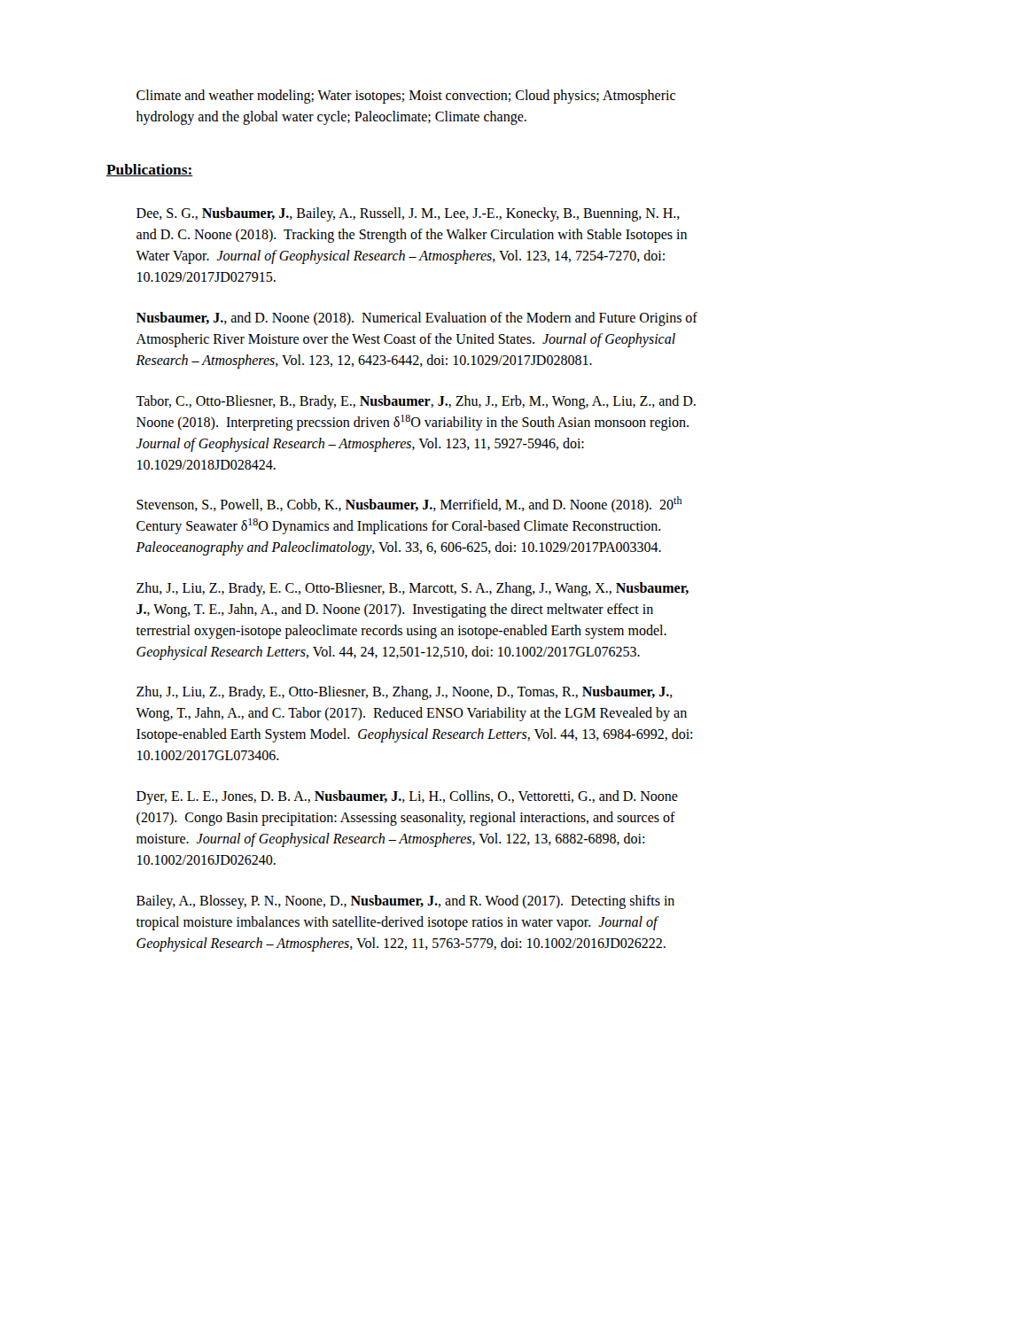Climate and weather modeling; Water isotopes; Moist convection; Cloud physics; Atmospheric hydrology and the global water cycle; Paleoclimate; Climate change.
Publications:
Dee, S. G., Nusbaumer, J., Bailey, A., Russell, J. M., Lee, J.-E., Konecky, B., Buenning, N. H., and D. C. Noone (2018). Tracking the Strength of the Walker Circulation with Stable Isotopes in Water Vapor. Journal of Geophysical Research – Atmospheres, Vol. 123, 14, 7254-7270, doi: 10.1029/2017JD027915.
Nusbaumer, J., and D. Noone (2018). Numerical Evaluation of the Modern and Future Origins of Atmospheric River Moisture over the West Coast of the United States. Journal of Geophysical Research – Atmospheres, Vol. 123, 12, 6423-6442, doi: 10.1029/2017JD028081.
Tabor, C., Otto-Bliesner, B., Brady, E., Nusbaumer, J., Zhu, J., Erb, M., Wong, A., Liu, Z., and D. Noone (2018). Interpreting precssion driven δ18O variability in the South Asian monsoon region. Journal of Geophysical Research – Atmospheres, Vol. 123, 11, 5927-5946, doi: 10.1029/2018JD028424.
Stevenson, S., Powell, B., Cobb, K., Nusbaumer, J., Merrifield, M., and D. Noone (2018). 20th Century Seawater δ18O Dynamics and Implications for Coral-based Climate Reconstruction. Paleoceanography and Paleoclimatology, Vol. 33, 6, 606-625, doi: 10.1029/2017PA003304.
Zhu, J., Liu, Z., Brady, E. C., Otto-Bliesner, B., Marcott, S. A., Zhang, J., Wang, X., Nusbaumer, J., Wong, T. E., Jahn, A., and D. Noone (2017). Investigating the direct meltwater effect in terrestrial oxygen-isotope paleoclimate records using an isotope-enabled Earth system model. Geophysical Research Letters, Vol. 44, 24, 12,501-12,510, doi: 10.1002/2017GL076253.
Zhu, J., Liu, Z., Brady, E., Otto-Bliesner, B., Zhang, J., Noone, D., Tomas, R., Nusbaumer, J., Wong, T., Jahn, A., and C. Tabor (2017). Reduced ENSO Variability at the LGM Revealed by an Isotope-enabled Earth System Model. Geophysical Research Letters, Vol. 44, 13, 6984-6992, doi: 10.1002/2017GL073406.
Dyer, E. L. E., Jones, D. B. A., Nusbaumer, J., Li, H., Collins, O., Vettoretti, G., and D. Noone (2017). Congo Basin precipitation: Assessing seasonality, regional interactions, and sources of moisture. Journal of Geophysical Research – Atmospheres, Vol. 122, 13, 6882-6898, doi: 10.1002/2016JD026240.
Bailey, A., Blossey, P. N., Noone, D., Nusbaumer, J., and R. Wood (2017). Detecting shifts in tropical moisture imbalances with satellite-derived isotope ratios in water vapor. Journal of Geophysical Research – Atmospheres, Vol. 122, 11, 5763-5779, doi: 10.1002/2016JD026222.